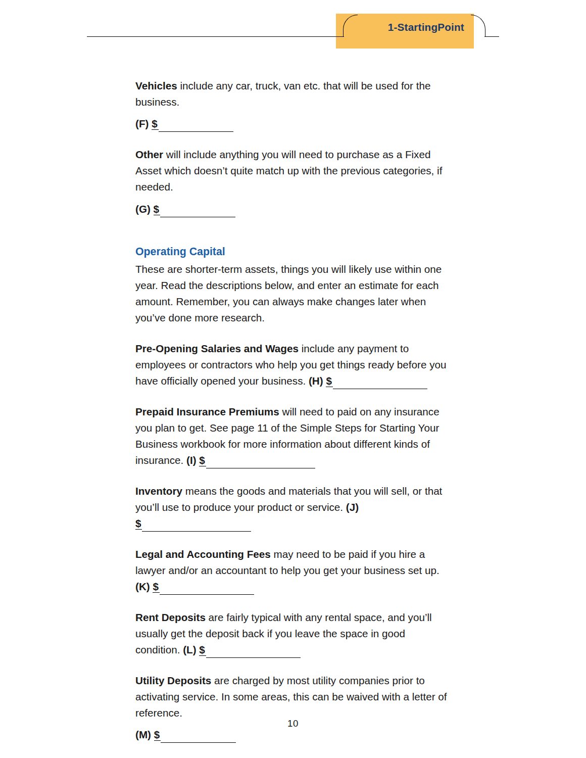1-StartingPoint
Vehicles include any car, truck, van etc. that will be used for the business.
(F) $
Other will include anything you will need to purchase as a Fixed Asset which doesn’t quite match up with the previous categories, if needed.
(G) $
Operating Capital
These are shorter-term assets, things you will likely use within one year. Read the descriptions below, and enter an estimate for each amount. Remember, you can always make changes later when you’ve done more research.
Pre-Opening Salaries and Wages include any payment to employees or contractors who help you get things ready before you have officially opened your business. (H) $
Prepaid Insurance Premiums will need to paid on any insurance you plan to get. See page 11 of the Simple Steps for Starting Your Business workbook for more information about different kinds of insurance. (I) $
Inventory means the goods and materials that you will sell, or that you’ll use to produce your product or service. (J) $
Legal and Accounting Fees may need to be paid if you hire a lawyer and/or an accountant to help you get your business set up. (K) $
Rent Deposits are fairly typical with any rental space, and you’ll usually get the deposit back if you leave the space in good condition. (L) $
Utility Deposits are charged by most utility companies prior to activating service. In some areas, this can be waived with a letter of reference.
(M) $
10